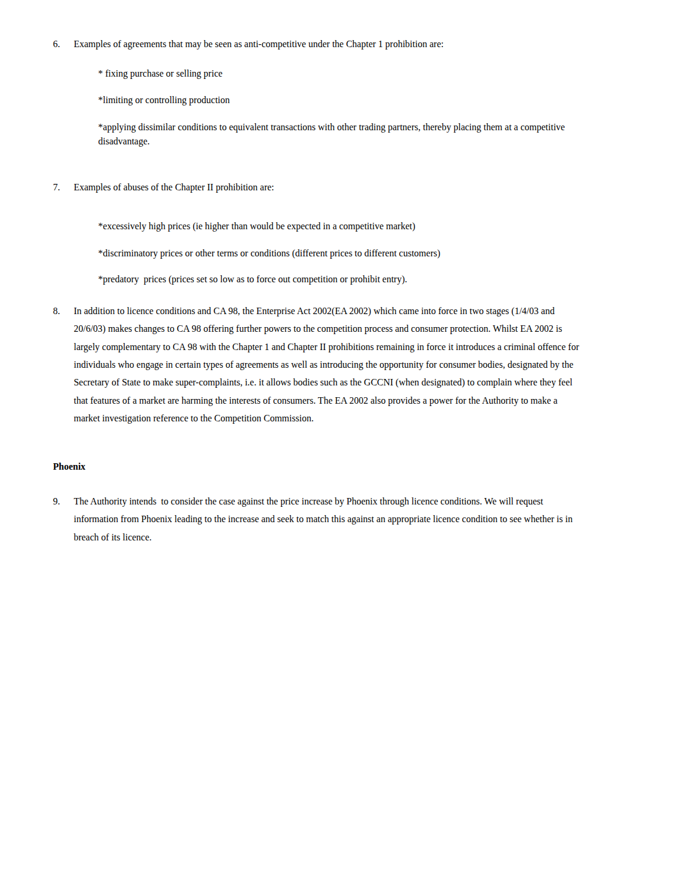6. Examples of agreements that may be seen as anti-competitive under the Chapter 1 prohibition are:
* fixing purchase or selling price
*limiting or controlling production
*applying dissimilar conditions to equivalent transactions with other trading partners, thereby placing them at a competitive disadvantage.
7. Examples of abuses of the Chapter II prohibition are:
*excessively high prices (ie higher than would be expected in a competitive market)
*discriminatory prices or other terms or conditions (different prices to different customers)
*predatory prices (prices set so low as to force out competition or prohibit entry).
8. In addition to licence conditions and CA 98, the Enterprise Act 2002(EA 2002) which came into force in two stages (1/4/03 and 20/6/03) makes changes to CA 98 offering further powers to the competition process and consumer protection. Whilst EA 2002 is largely complementary to CA 98 with the Chapter 1 and Chapter II prohibitions remaining in force it introduces a criminal offence for individuals who engage in certain types of agreements as well as introducing the opportunity for consumer bodies, designated by the Secretary of State to make super-complaints, i.e. it allows bodies such as the GCCNI (when designated) to complain where they feel that features of a market are harming the interests of consumers. The EA 2002 also provides a power for the Authority to make a market investigation reference to the Competition Commission.
Phoenix
9. The Authority intends to consider the case against the price increase by Phoenix through licence conditions. We will request information from Phoenix leading to the increase and seek to match this against an appropriate licence condition to see whether is in breach of its licence.